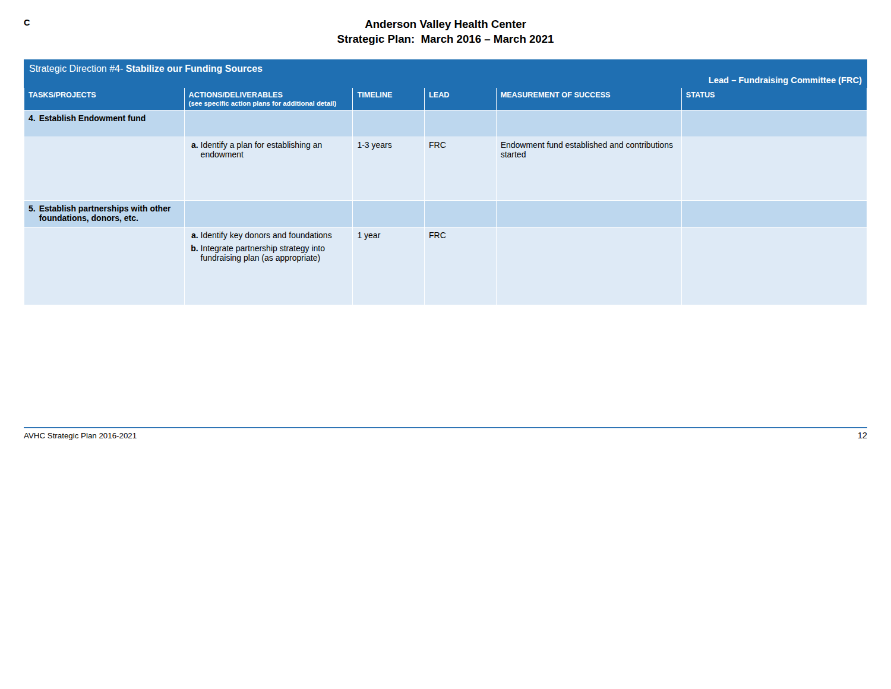C
Anderson Valley Health Center
Strategic Plan: March 2016 – March 2021
| Strategic Direction #4- Stabilize our Funding Sources Lead – Fundraising Committee (FRC) |
| TASKS/PROJECTS | ACTIONS/DELIVERABLES (see specific action plans for additional detail) | TIMELINE | LEAD | MEASUREMENT OF SUCCESS | STATUS |
| 4. Establish Endowment fund | | | | | |
| | Identify a plan for establishing an endowment | 1-3 years | FRC | Endowment fund established and contributions started | |
| 5. Establish partnerships with other foundations, donors, etc. | | | | | |
| | Identify key donors and foundations Integrate partnership strategy into fundraising plan (as appropriate) | 1 year | FRC | | |
AVHC Strategic Plan 2016-2021
12